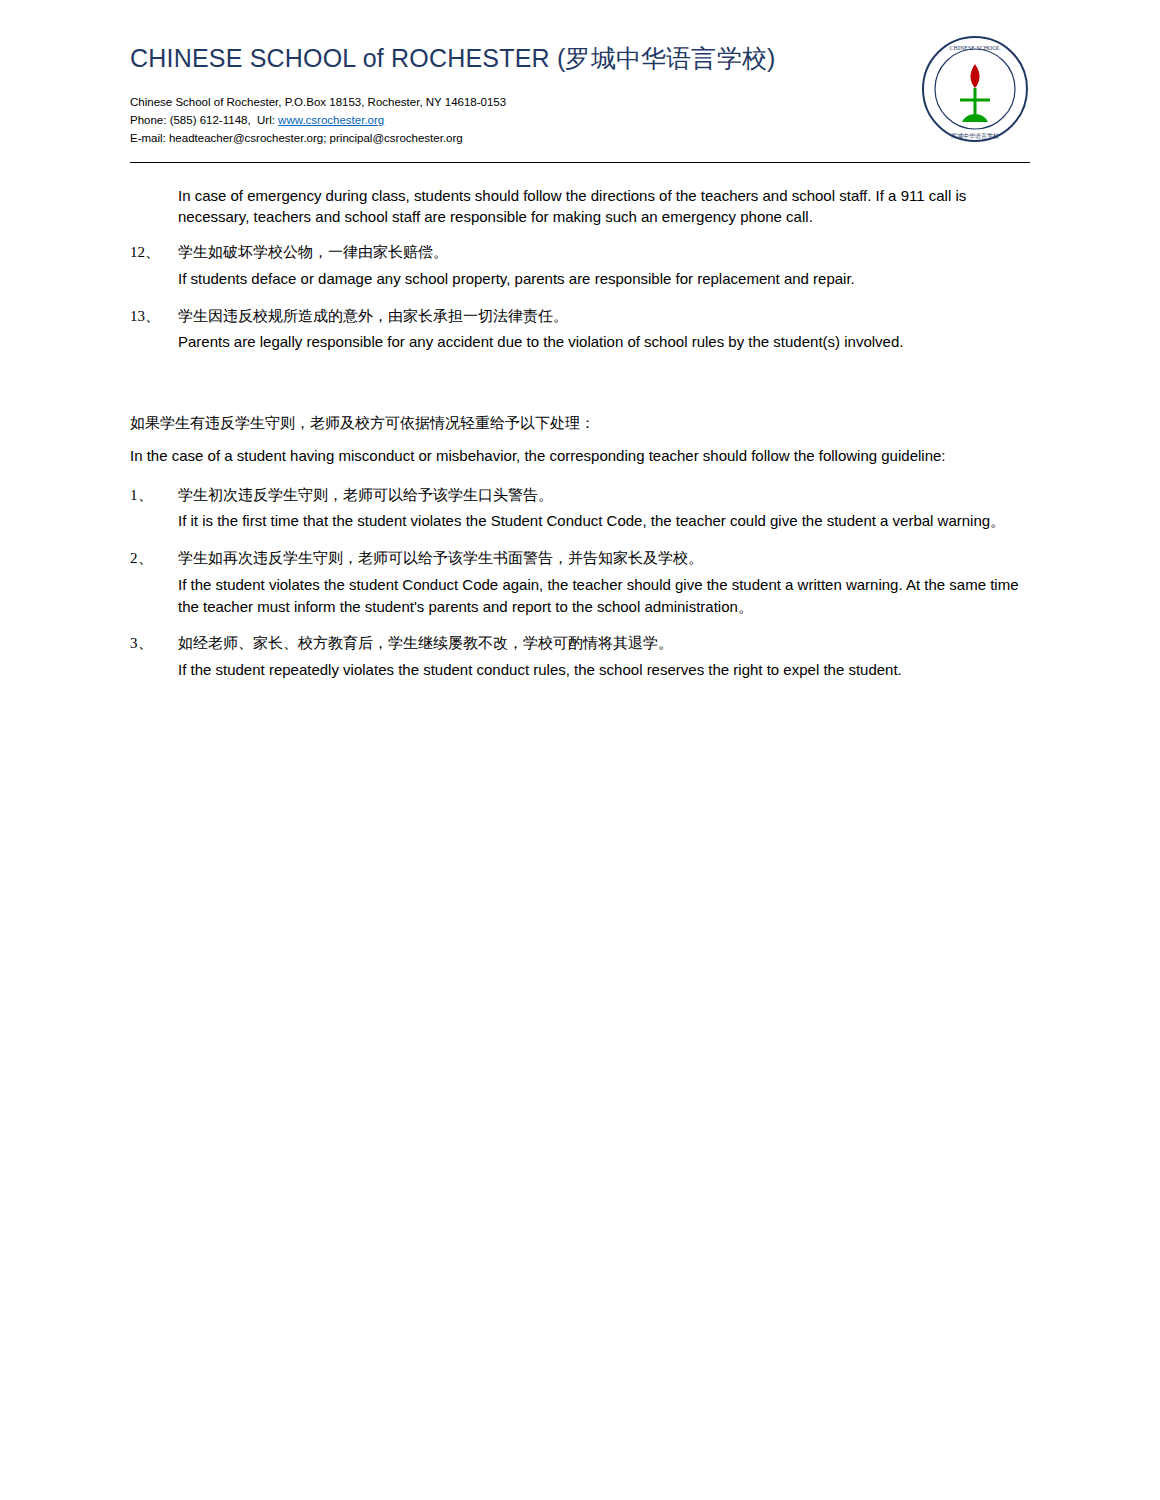CHINESE SCHOOL of ROCHESTER (罗城中华语言学校)
Chinese School of Rochester, P.O.Box 18153, Rochester, NY 14618-0153
Phone: (585) 612-1148, Url: www.csrochester.org
E-mail: headteacher@csrochester.org; principal@csrochester.org
CHINESE SCHOOL 罗城中华语言学校
In case of emergency during class, students should follow the directions of the teachers and school staff. If a 911 call is necessary, teachers and school staff are responsible for making such an emergency phone call.
12、
学生如破坏学校公物，一律由家长赔偿。
If students deface or damage any school property, parents are responsible for replacement and repair.
13、
学生因违反校规所造成的意外，由家长承担一切法律责任。
Parents are legally responsible for any accident due to the violation of school rules by the student(s) involved.
如果学生有违反学生守则，老师及校方可依据情况轻重给予以下处理：
In the case of a student having misconduct or misbehavior, the corresponding teacher should follow the following guideline:
1、
学生初次违反学生守则，老师可以给予该学生口头警告。
If it is the first time that the student violates the Student Conduct Code, the teacher could give the student a verbal warning。
2、
学生如再次违反学生守则，老师可以给予该学生书面警告，并告知家长及学校。
If the student violates the student Conduct Code again, the teacher should give the student a written warning. At the same time the teacher must inform the student's parents and report to the school administration。
3、
如经老师、家长、校方教育后，学生继续屡教不改，学校可酌情将其退学。
If the student repeatedly violates the student conduct rules, the school reserves the right to expel the student.